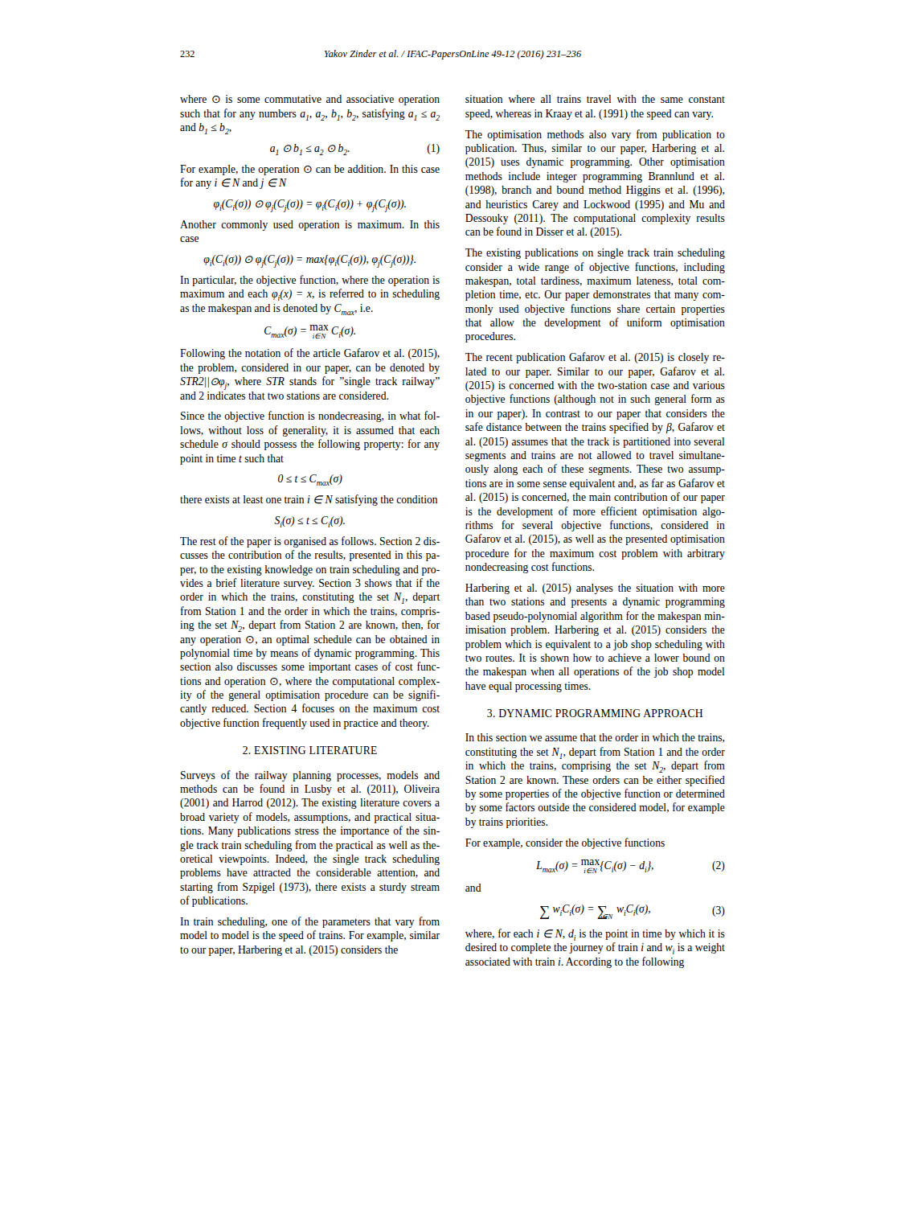232
Yakov Zinder et al. / IFAC-PapersOnLine 49-12 (2016) 231–236
where ⊙ is some commutative and associative operation such that for any numbers a1, a2, b1, b2, satisfying a1 ≤ a2 and b1 ≤ b2,
a1 ⊙ b1 ≤ a2 ⊙ b2. (1)
For example, the operation ⊙ can be addition. In this case for any i ∈ N and j ∈ N
φi(Ci(σ)) ⊙ φj(Cj(σ)) = φi(Ci(σ)) + φj(Cj(σ)).
Another commonly used operation is maximum. In this case
φi(Ci(σ)) ⊙ φj(Cj(σ)) = max{φi(Ci(σ)), φj(Cj(σ))}.
In particular, the objective function, where the operation is maximum and each φi(x) = x, is referred to in scheduling as the makespan and is denoted by Cmax, i.e.
Cmax(σ) = max i∈N Ci(σ).
Following the notation of the article Gafarov et al. (2015), the problem, considered in our paper, can be denoted by STR2||⊙φj, where STR stands for ”single track railway” and 2 indicates that two stations are considered.
Since the objective function is nondecreasing, in what follows, without loss of generality, it is assumed that each schedule σ should possess the following property: for any point in time t such that
0 ≤ t ≤ Cmax(σ)
there exists at least one train i ∈ N satisfying the condition
Si(σ) ≤ t ≤ Ci(σ).
The rest of the paper is organised as follows. Section 2 discusses the contribution of the results, presented in this paper, to the existing knowledge on train scheduling and provides a brief literature survey. Section 3 shows that if the order in which the trains, constituting the set N1, depart from Station 1 and the order in which the trains, comprising the set N2, depart from Station 2 are known, then, for any operation ⊙, an optimal schedule can be obtained in polynomial time by means of dynamic programming. This section also discusses some important cases of cost functions and operation ⊙, where the computational complexity of the general optimisation procedure can be significantly reduced. Section 4 focuses on the maximum cost objective function frequently used in practice and theory.
2. Existing Literature
Surveys of the railway planning processes, models and methods can be found in Lusby et al. (2011), Oliveira (2001) and Harrod (2012). The existing literature covers a broad variety of models, assumptions, and practical situations. Many publications stress the importance of the single track train scheduling from the practical as well as theoretical viewpoints. Indeed, the single track scheduling problems have attracted the considerable attention, and starting from Szpigel (1973), there exists a sturdy stream of publications.
In train scheduling, one of the parameters that vary from model to model is the speed of trains. For example, similar to our paper, Harbering et al. (2015) considers the
situation where all trains travel with the same constant speed, whereas in Kraay et al. (1991) the speed can vary.
The optimisation methods also vary from publication to publication. Thus, similar to our paper, Harbering et al. (2015) uses dynamic programming. Other optimisation methods include integer programming Brannlund et al. (1998), branch and bound method Higgins et al. (1996), and heuristics Carey and Lockwood (1995) and Mu and Dessouky (2011). The computational complexity results can be found in Disser et al. (2015).
The existing publications on single track train scheduling consider a wide range of objective functions, including makespan, total tardiness, maximum lateness, total completion time, etc. Our paper demonstrates that many commonly used objective functions share certain properties that allow the development of uniform optimisation procedures.
The recent publication Gafarov et al. (2015) is closely related to our paper. Similar to our paper, Gafarov et al. (2015) is concerned with the two-station case and various objective functions (although not in such general form as in our paper). In contrast to our paper that considers the safe distance between the trains specified by β, Gafarov et al. (2015) assumes that the track is partitioned into several segments and trains are not allowed to travel simultaneously along each of these segments. These two assumptions are in some sense equivalent and, as far as Gafarov et al. (2015) is concerned, the main contribution of our paper is the development of more efficient optimisation algorithms for several objective functions, considered in Gafarov et al. (2015), as well as the presented optimisation procedure for the maximum cost problem with arbitrary nondecreasing cost functions.
Harbering et al. (2015) analyses the situation with more than two stations and presents a dynamic programming based pseudo-polynomial algorithm for the makespan minimisation problem. Harbering et al. (2015) considers the problem which is equivalent to a job shop scheduling with two routes. It is shown how to achieve a lower bound on the makespan when all operations of the job shop model have equal processing times.
3. Dynamic Programming Approach
In this section we assume that the order in which the trains, constituting the set N1, depart from Station 1 and the order in which the trains, comprising the set N2, depart from Station 2 are known. These orders can be either specified by some properties of the objective function or determined by some factors outside the considered model, for example by trains priorities.
For example, consider the objective functions
Lmax(σ) = max i∈N{Ci(σ) − di}, (2)
and
∑ wiCi(σ) = ∑i∈N wiCi(σ), (3)
where, for each i ∈ N, di is the point in time by which it is desired to complete the journey of train i and wi is a weight associated with train i. According to the following